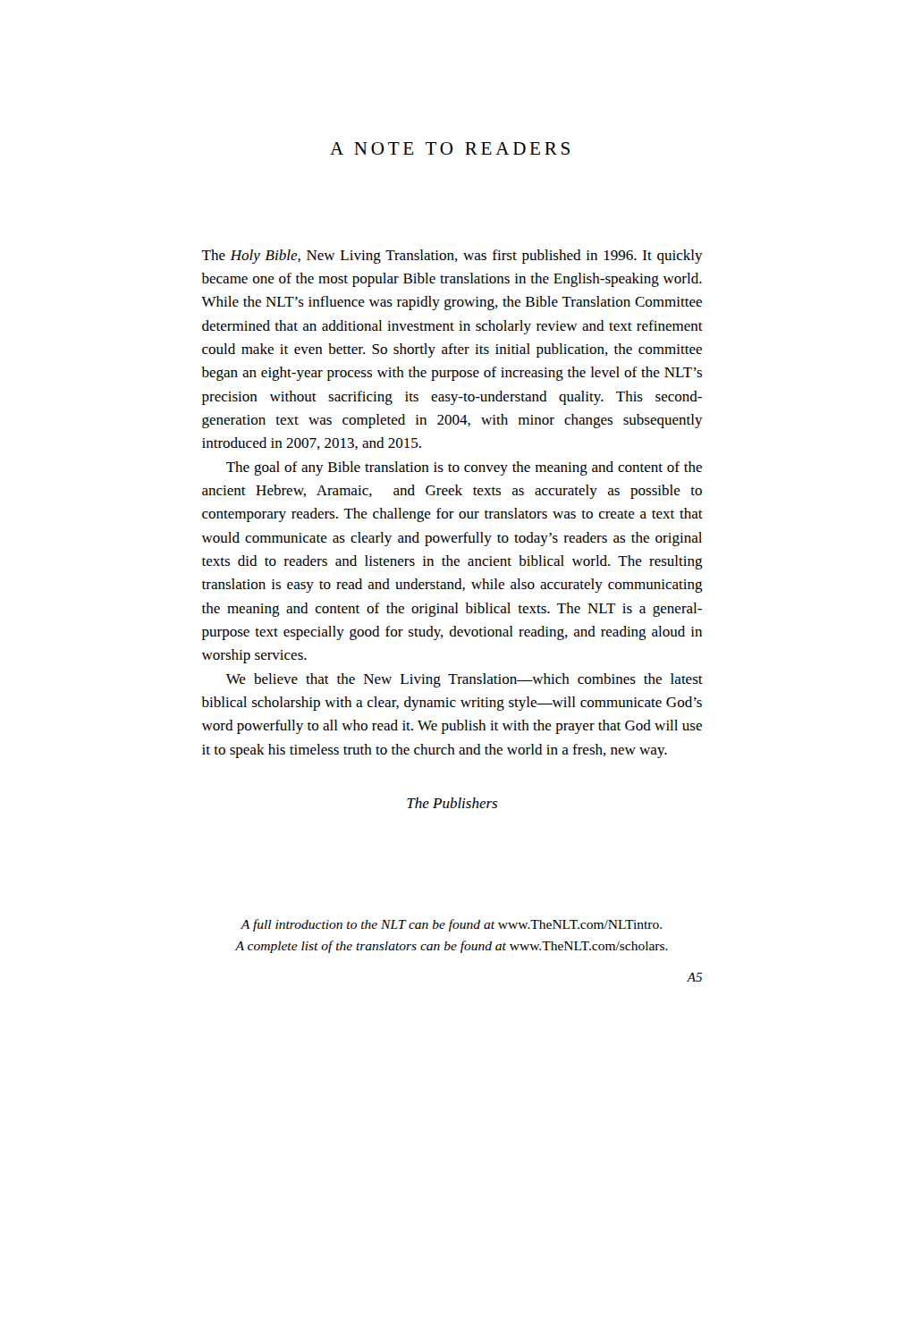A NOTE TO READERS
The Holy Bible, New Living Translation, was first published in 1996. It quickly became one of the most popular Bible translations in the English-speaking world. While the NLT’s influence was rapidly growing, the Bible Translation Committee determined that an additional investment in scholarly review and text refinement could make it even better. So shortly after its initial publication, the committee began an eight-year process with the purpose of increasing the level of the NLT’s precision without sacrificing its easy-to-understand quality. This second-generation text was completed in 2004, with minor changes subsequently introduced in 2007, 2013, and 2015.
The goal of any Bible translation is to convey the meaning and content of the ancient Hebrew, Aramaic, and Greek texts as accurately as possible to contemporary readers. The challenge for our translators was to create a text that would communicate as clearly and powerfully to today’s readers as the original texts did to readers and listeners in the ancient biblical world. The resulting translation is easy to read and understand, while also accurately communicating the meaning and content of the original biblical texts. The NLT is a general-purpose text especially good for study, devotional reading, and reading aloud in worship services.
We believe that the New Living Translation—which combines the latest biblical scholarship with a clear, dynamic writing style—will communicate God’s word powerfully to all who read it. We publish it with the prayer that God will use it to speak his timeless truth to the church and the world in a fresh, new way.
The Publishers
A full introduction to the NLT can be found at www.TheNLT.com/NLTintro.
A complete list of the translators can be found at www.TheNLT.com/scholars.
A5